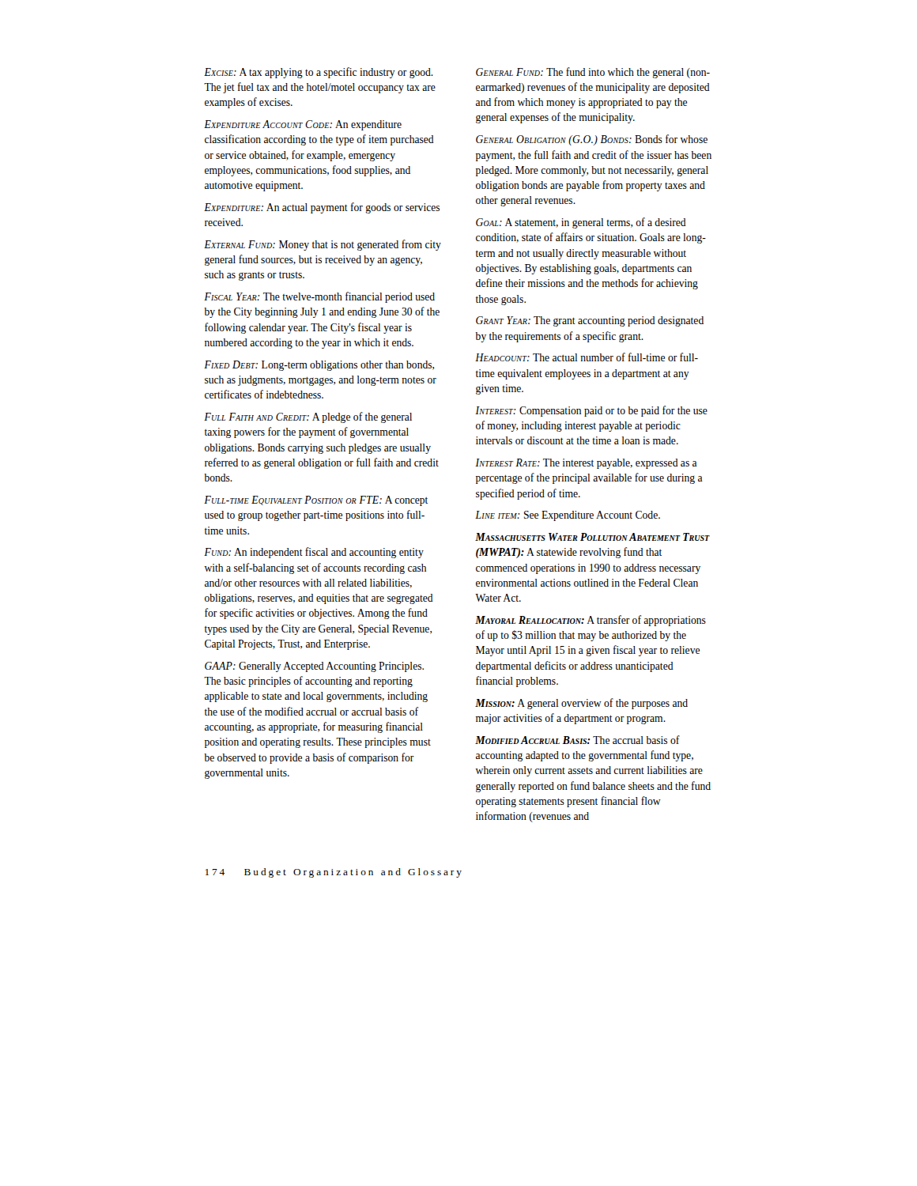Excise: A tax applying to a specific industry or good. The jet fuel tax and the hotel/motel occupancy tax are examples of excises.
Expenditure Account Code: An expenditure classification according to the type of item purchased or service obtained, for example, emergency employees, communications, food supplies, and automotive equipment.
Expenditure: An actual payment for goods or services received.
External Fund: Money that is not generated from city general fund sources, but is received by an agency, such as grants or trusts.
Fiscal Year: The twelve-month financial period used by the City beginning July 1 and ending June 30 of the following calendar year. The City's fiscal year is numbered according to the year in which it ends.
Fixed Debt: Long-term obligations other than bonds, such as judgments, mortgages, and long-term notes or certificates of indebtedness.
Full Faith and Credit: A pledge of the general taxing powers for the payment of governmental obligations. Bonds carrying such pledges are usually referred to as general obligation or full faith and credit bonds.
Full-time Equivalent Position or FTE: A concept used to group together part-time positions into full-time units.
Fund: An independent fiscal and accounting entity with a self-balancing set of accounts recording cash and/or other resources with all related liabilities, obligations, reserves, and equities that are segregated for specific activities or objectives. Among the fund types used by the City are General, Special Revenue, Capital Projects, Trust, and Enterprise.
GAAP: Generally Accepted Accounting Principles. The basic principles of accounting and reporting applicable to state and local governments, including the use of the modified accrual or accrual basis of accounting, as appropriate, for measuring financial position and operating results. These principles must be observed to provide a basis of comparison for governmental units.
General Fund: The fund into which the general (non-earmarked) revenues of the municipality are deposited and from which money is appropriated to pay the general expenses of the municipality.
General Obligation (G.O.) Bonds: Bonds for whose payment, the full faith and credit of the issuer has been pledged. More commonly, but not necessarily, general obligation bonds are payable from property taxes and other general revenues.
Goal: A statement, in general terms, of a desired condition, state of affairs or situation. Goals are long-term and not usually directly measurable without objectives. By establishing goals, departments can define their missions and the methods for achieving those goals.
Grant Year: The grant accounting period designated by the requirements of a specific grant.
Headcount: The actual number of full-time or full-time equivalent employees in a department at any given time.
Interest: Compensation paid or to be paid for the use of money, including interest payable at periodic intervals or discount at the time a loan is made.
Interest Rate: The interest payable, expressed as a percentage of the principal available for use during a specified period of time.
Line item: See Expenditure Account Code.
Massachusetts Water Pollution Abatement Trust (MWPAT): A statewide revolving fund that commenced operations in 1990 to address necessary environmental actions outlined in the Federal Clean Water Act.
Mayoral Reallocation: A transfer of appropriations of up to $3 million that may be authorized by the Mayor until April 15 in a given fiscal year to relieve departmental deficits or address unanticipated financial problems.
Mission: A general overview of the purposes and major activities of a department or program.
Modified Accrual Basis: The accrual basis of accounting adapted to the governmental fund type, wherein only current assets and current liabilities are generally reported on fund balance sheets and the fund operating statements present financial flow information (revenues and
174 Budget Organization and Glossary